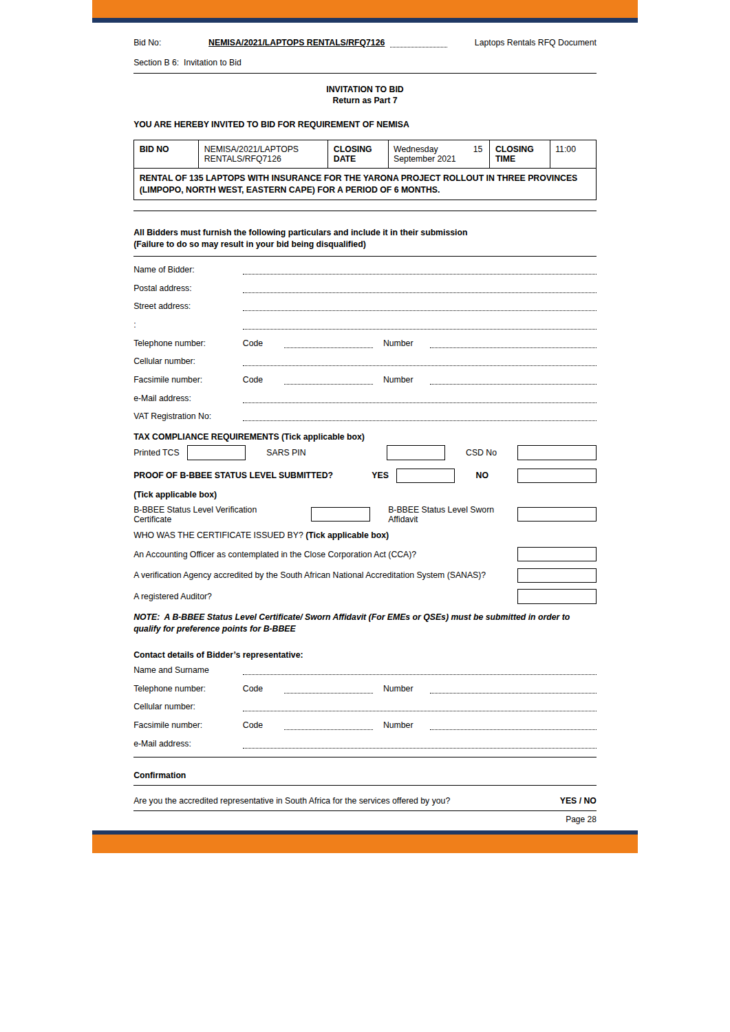Bid No: NEMISA/2021/LAPTOPS RENTALS/RFQ7126
Laptops Rentals RFQ Document
Section B 6: Invitation to Bid
INVITATION TO BID
Return as Part 7
YOU ARE HEREBY INVITED TO BID FOR REQUIREMENT OF NEMISA
| BID NO | NEMISA/2021/LAPTOPS RENTALS/RFQ7126 | CLOSING DATE | Wednesday 15 September 2021 | CLOSING TIME | 11:00 |
| RENTAL OF 135 LAPTOPS WITH INSURANCE FOR THE YARONA PROJECT ROLLOUT IN THREE PROVINCES (LIMPOPO, NORTH WEST, EASTERN CAPE) FOR A PERIOD OF 6 MONTHS. |
All Bidders must furnish the following particulars and include it in their submission
(Failure to do so may result in your bid being disqualified)
Name of Bidder:
Postal address:
Street address:
:
Telephone number:
Code
Number
Cellular number:
Facsimile number:
Code
Number
e-Mail address:
VAT Registration No:
TAX COMPLIANCE REQUIREMENTS (Tick applicable box)
Printed TCS
SARS PIN
CSD No
PROOF OF B-BBEE STATUS LEVEL SUBMITTED?
YES
NO
(Tick applicable box)
B-BBEE Status Level Verification Certificate
B-BBEE Status Level Sworn Affidavit
WHO WAS THE CERTIFICATE ISSUED BY? (Tick applicable box)
An Accounting Officer as contemplated in the Close Corporation Act (CCA)?
A verification Agency accredited by the South African National Accreditation System (SANAS)?
A registered Auditor?
NOTE: A B-BBEE Status Level Certificate/ Sworn Affidavit (For EMEs or QSEs) must be submitted in order to qualify for preference points for B-BBEE
Contact details of Bidder’s representative:
Name and Surname
Telephone number:
Code
Number
Cellular number:
Facsimile number:
Code
Number
e-Mail address:
Confirmation
Are you the accredited representative in South Africa for the services offered by you?
YES / NO
Page 28